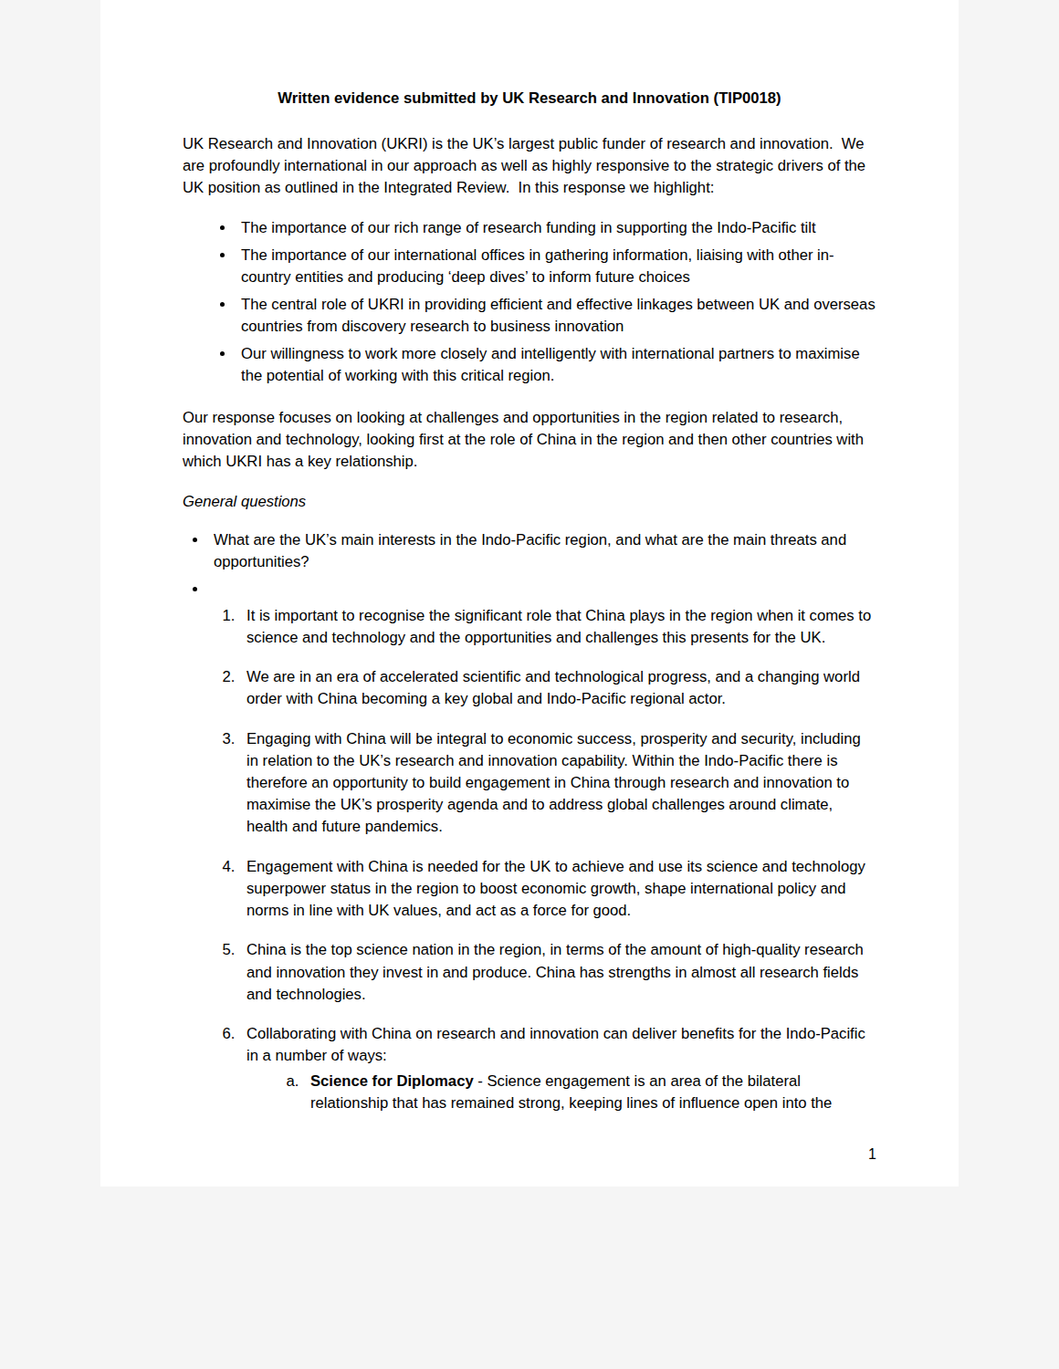Written evidence submitted by UK Research and Innovation (TIP0018)
UK Research and Innovation (UKRI) is the UK’s largest public funder of research and innovation. We are profoundly international in our approach as well as highly responsive to the strategic drivers of the UK position as outlined in the Integrated Review. In this response we highlight:
The importance of our rich range of research funding in supporting the Indo-Pacific tilt
The importance of our international offices in gathering information, liaising with other in-country entities and producing ‘deep dives’ to inform future choices
The central role of UKRI in providing efficient and effective linkages between UK and overseas countries from discovery research to business innovation
Our willingness to work more closely and intelligently with international partners to maximise the potential of working with this critical region.
Our response focuses on looking at challenges and opportunities in the region related to research, innovation and technology, looking first at the role of China in the region and then other countries with which UKRI has a key relationship.
General questions
What are the UK’s main interests in the Indo-Pacific region, and what are the main threats and opportunities?
It is important to recognise the significant role that China plays in the region when it comes to science and technology and the opportunities and challenges this presents for the UK.
We are in an era of accelerated scientific and technological progress, and a changing world order with China becoming a key global and Indo-Pacific regional actor.
Engaging with China will be integral to economic success, prosperity and security, including in relation to the UK’s research and innovation capability. Within the Indo-Pacific there is therefore an opportunity to build engagement in China through research and innovation to maximise the UK’s prosperity agenda and to address global challenges around climate, health and future pandemics.
Engagement with China is needed for the UK to achieve and use its science and technology superpower status in the region to boost economic growth, shape international policy and norms in line with UK values, and act as a force for good.
China is the top science nation in the region, in terms of the amount of high-quality research and innovation they invest in and produce. China has strengths in almost all research fields and technologies.
Collaborating with China on research and innovation can deliver benefits for the Indo-Pacific in a number of ways:
Science for Diplomacy - Science engagement is an area of the bilateral relationship that has remained strong, keeping lines of influence open into the
1